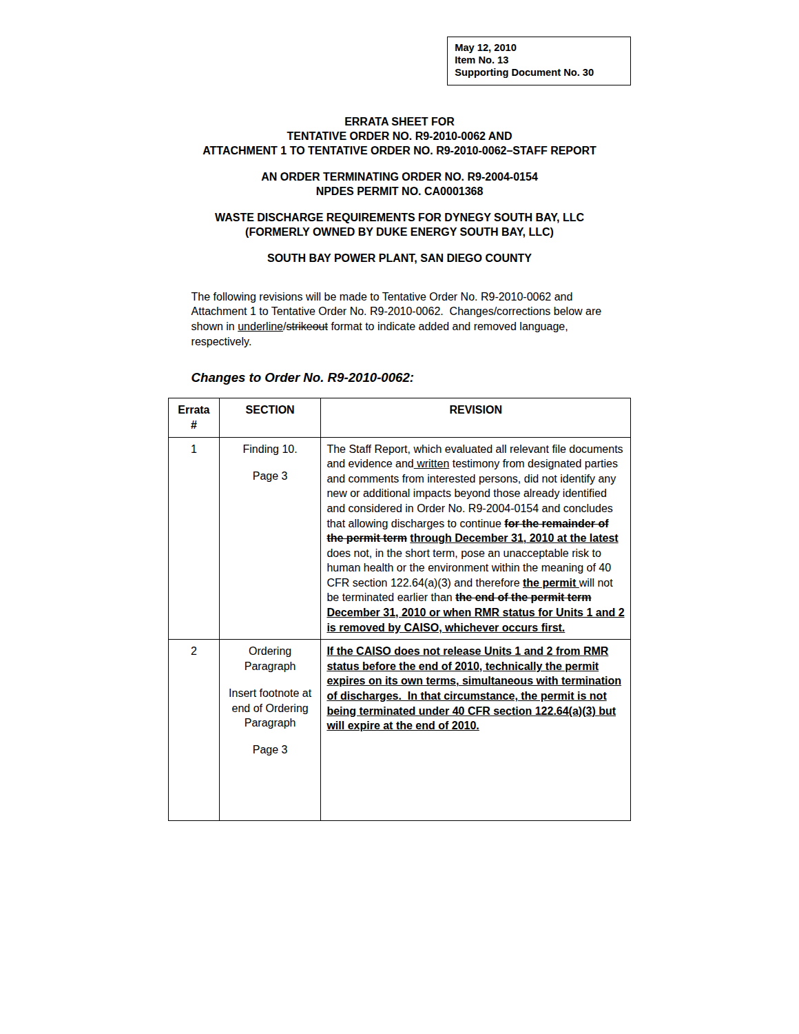May 12, 2010
Item No. 13
Supporting Document No. 30
ERRATA SHEET FOR
TENTATIVE ORDER NO. R9-2010-0062 AND
ATTACHMENT 1 TO TENTATIVE ORDER NO. R9-2010-0062–STAFF REPORT
AN ORDER TERMINATING ORDER NO. R9-2004-0154
NPDES PERMIT NO. CA0001368
WASTE DISCHARGE REQUIREMENTS FOR DYNEGY SOUTH BAY, LLC
(FORMERLY OWNED BY DUKE ENERGY SOUTH BAY, LLC)
SOUTH BAY POWER PLANT, SAN DIEGO COUNTY
The following revisions will be made to Tentative Order No. R9-2010-0062 and Attachment 1 to Tentative Order No. R9-2010-0062. Changes/corrections below are shown in underline/strikeout format to indicate added and removed language, respectively.
Changes to Order No. R9-2010-0062:
| Errata # | SECTION | REVISION |
| --- | --- | --- |
| 1 | Finding 10. Page 3 | The Staff Report, which evaluated all relevant file documents and evidence and written testimony from designated parties and comments from interested persons, did not identify any new or additional impacts beyond those already identified and considered in Order No. R9-2004-0154 and concludes that allowing discharges to continue for the remainder of the permit term through December 31, 2010 at the latest does not, in the short term, pose an unacceptable risk to human health or the environment within the meaning of 40 CFR section 122.64(a)(3) and therefore the permit will not be terminated earlier than the end of the permit term December 31, 2010 or when RMR status for Units 1 and 2 is removed by CAISO, whichever occurs first. |
| 2 | Ordering Paragraph Insert footnote at end of Ordering Paragraph Page 3 | If the CAISO does not release Units 1 and 2 from RMR status before the end of 2010, technically the permit expires on its own terms, simultaneous with termination of discharges. In that circumstance, the permit is not being terminated under 40 CFR section 122.64(a)(3) but will expire at the end of 2010. |